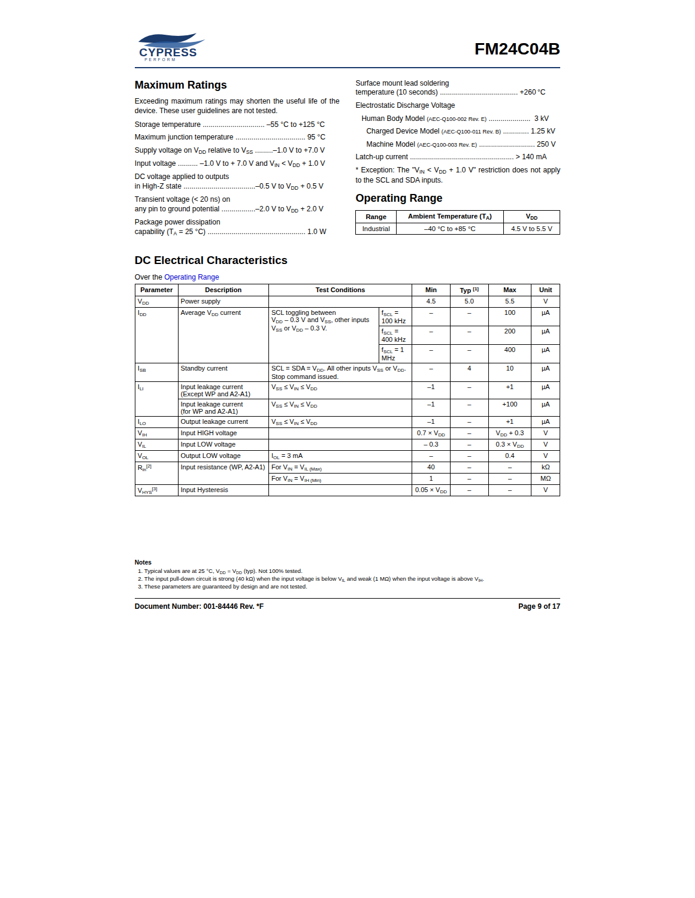CYPRESS PERFORM
FM24C04B
Maximum Ratings
Exceeding maximum ratings may shorten the useful life of the device. These user guidelines are not tested.
Storage temperature ............................... –55 °C to +125 °C
Maximum junction temperature ................................... 95 °C
Supply voltage on VDD relative to VSS .........–1.0 V to +7.0 V
Input voltage .......... –1.0 V to + 7.0 V and VIN < VDD + 1.0 V
DC voltage applied to outputs
in High-Z state ....................................–0.5 V to VDD + 0.5 V
Transient voltage (< 20 ns) on
any pin to ground potential .................–2.0 V to VDD + 2.0 V
Package power dissipation
capability (TA = 25 °C) ................................................. 1.0 W
Surface mount lead soldering
temperature (10 seconds) ....................................... +260 °C
Electrostatic Discharge Voltage
Human Body Model (AEC-Q100-002 Rev. E) ..................... 3 kV
Charged Device Model (AEC-Q100-011 Rev. B) ............. 1.25 kV
Machine Model (AEC-Q100-003 Rev. E) ............................ 250 V
Latch-up current .................................................... > 140 mA
* Exception: The "VIN < VDD + 1.0 V" restriction does not apply to the SCL and SDA inputs.
Operating Range
| Range | Ambient Temperature (T A ) | V DD |
| --- | --- | --- |
| Industrial | –40 °C to +85 °C | 4.5 V to 5.5 V |
DC Electrical Characteristics
Over the Operating Range
| Parameter | Description | Test Conditions | Min | Typ [1] | Max | Unit |
| --- | --- | --- | --- | --- | --- | --- |
| V DD | Power supply | | 4.5 | 5.0 | 5.5 | V |
| I DD | Average V DD current | SCL toggling between V DD – 0.3 V and V SS , other inputs V SS or V DD – 0.3 V. | f SCL = 100 kHz | – | – | 100 | µA |
| f SCL = 400 kHz | – | – | 200 | µA |
| f SCL = 1 MHz | – | – | 400 | µA |
| I SB | Standby current | SCL = SDA = V DD . All other inputs V SS or V DD . Stop command issued. | – | 4 | 10 | µA |
| I LI | Input leakage current (Except WP and A2-A1) | V SS ≤ V IN ≤ V DD | –1 | – | +1 | µA |
| Input leakage current (for WP and A2-A1) | V SS ≤ V IN ≤ V DD | –1 | – | +100 | µA |
| I LO | Output leakage current | V SS ≤ V IN ≤ V DD | –1 | – | +1 | µA |
| V IH | Input HIGH voltage | | 0.7 × V DD | – | V DD + 0.3 | V |
| V IL | Input LOW voltage | | – 0.3 | – | 0.3 × V DD | V |
| V OL | Output LOW voltage | I OL = 3 mA | – | – | 0.4 | V |
| R in [2] | Input resistance (WP, A2-A1) | For V IN = V IL (Max) | 40 | – | – | kΩ |
| For V IN = V IH (Min) | 1 | – | – | MΩ |
| V HYS [3] | Input Hysteresis | | 0.05 × V DD | – | – | V |
Notes
Typical values are at 25 °C, VDD = VDD (typ). Not 100% tested.
The input pull-down circuit is strong (40 kΩ) when the input voltage is below VIL and weak (1 MΩ) when the input voltage is above VIH.
These parameters are guaranteed by design and are not tested.
Document Number: 001-84446 Rev. *F
Page 9 of 17